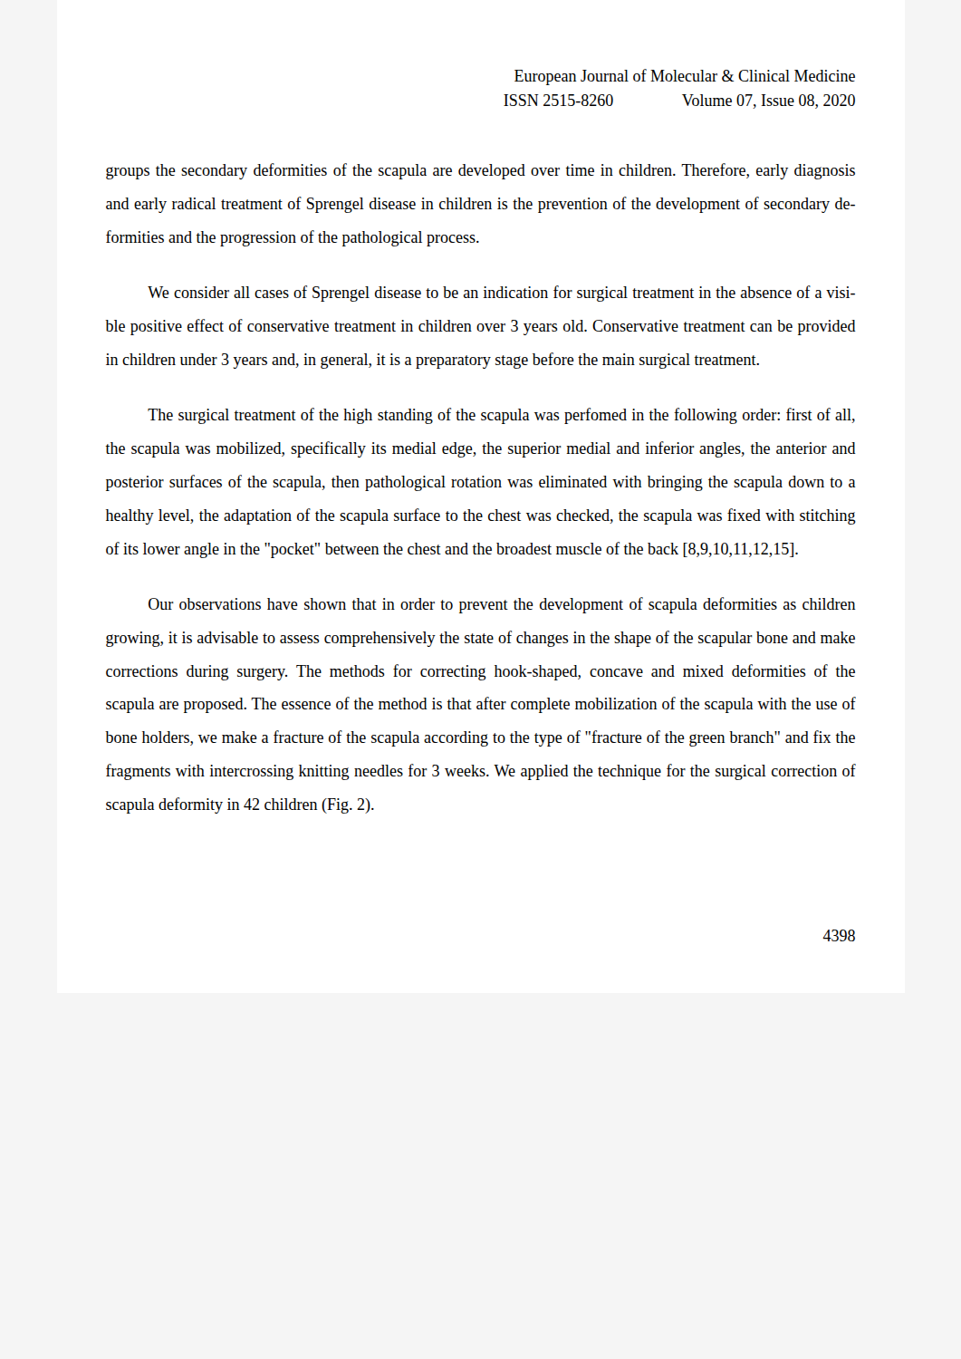European Journal of Molecular & Clinical Medicine ISSN 2515-8260 Volume 07, Issue 08, 2020
groups the secondary deformities of the scapula are developed over time in children. Therefore, early diagnosis and early radical treatment of Sprengel disease in children is the prevention of the development of secondary deformities and the progression of the pathological process.
We consider all cases of Sprengel disease to be an indication for surgical treatment in the absence of a visible positive effect of conservative treatment in children over 3 years old. Conservative treatment can be provided in children under 3 years and, in general, it is a preparatory stage before the main surgical treatment.
The surgical treatment of the high standing of the scapula was perfomed in the following order: first of all, the scapula was mobilized, specifically its medial edge, the superior medial and inferior angles, the anterior and posterior surfaces of the scapula, then pathological rotation was eliminated with bringing the scapula down to a healthy level, the adaptation of the scapula surface to the chest was checked, the scapula was fixed with stitching of its lower angle in the "pocket" between the chest and the broadest muscle of the back [8,9,10,11,12,15].
Our observations have shown that in order to prevent the development of scapula deformities as children growing, it is advisable to assess comprehensively the state of changes in the shape of the scapular bone and make corrections during surgery. The methods for correcting hook-shaped, concave and mixed deformities of the scapula are proposed. The essence of the method is that after complete mobilization of the scapula with the use of bone holders, we make a fracture of the scapula according to the type of "fracture of the green branch" and fix the fragments with intercrossing knitting needles for 3 weeks. We applied the technique for the surgical correction of scapula deformity in 42 children (Fig. 2).
4398